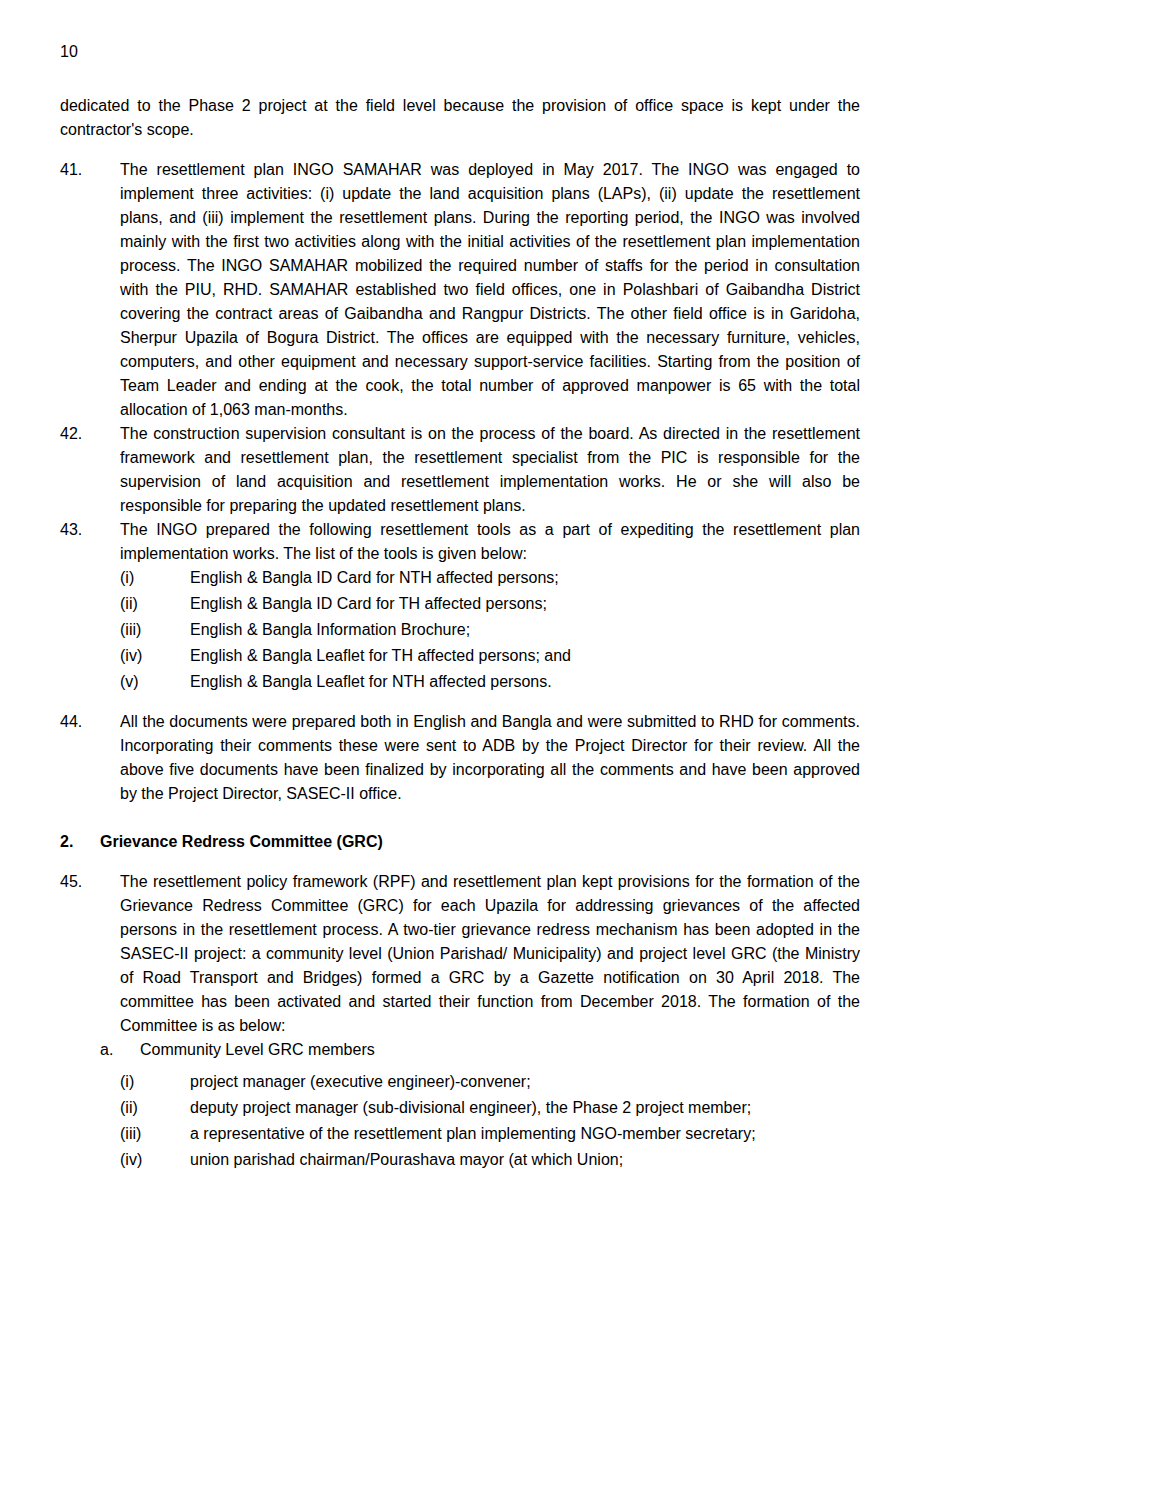10
dedicated to the Phase 2 project at the field level because the provision of office space is kept under the contractor's scope.
41.
The resettlement plan INGO SAMAHAR was deployed in May 2017. The INGO was engaged to implement three activities: (i) update the land acquisition plans (LAPs), (ii) update the resettlement plans, and (iii) implement the resettlement plans. During the reporting period, the INGO was involved mainly with the first two activities along with the initial activities of the resettlement plan implementation process. The INGO SAMAHAR mobilized the required number of staffs for the period in consultation with the PIU, RHD. SAMAHAR established two field offices, one in Polashbari of Gaibandha District covering the contract areas of Gaibandha and Rangpur Districts. The other field office is in Garidoha, Sherpur Upazila of Bogura District. The offices are equipped with the necessary furniture, vehicles, computers, and other equipment and necessary support-service facilities. Starting from the position of Team Leader and ending at the cook, the total number of approved manpower is 65 with the total allocation of 1,063 man-months.
42.
The construction supervision consultant is on the process of the board. As directed in the resettlement framework and resettlement plan, the resettlement specialist from the PIC is responsible for the supervision of land acquisition and resettlement implementation works. He or she will also be responsible for preparing the updated resettlement plans.
43.
The INGO prepared the following resettlement tools as a part of expediting the resettlement plan implementation works. The list of the tools is given below:
(i) English & Bangla ID Card for NTH affected persons;
(ii) English & Bangla ID Card for TH affected persons;
(iii) English & Bangla Information Brochure;
(iv) English & Bangla Leaflet for TH affected persons; and
(v) English & Bangla Leaflet for NTH affected persons.
44.
All the documents were prepared both in English and Bangla and were submitted to RHD for comments. Incorporating their comments these were sent to ADB by the Project Director for their review. All the above five documents have been finalized by incorporating all the comments and have been approved by the Project Director, SASEC-II office.
2.
Grievance Redress Committee (GRC)
45.
The resettlement policy framework (RPF) and resettlement plan kept provisions for the formation of the Grievance Redress Committee (GRC) for each Upazila for addressing grievances of the affected persons in the resettlement process. A two-tier grievance redress mechanism has been adopted in the SASEC-II project: a community level (Union Parishad/ Municipality) and project level GRC (the Ministry of Road Transport and Bridges) formed a GRC by a Gazette notification on 30 April 2018. The committee has been activated and started their function from December 2018. The formation of the Committee is as below:
a.
Community Level GRC members
(i) project manager (executive engineer)-convener;
(ii) deputy project manager (sub-divisional engineer), the Phase 2 project member;
(iii) a representative of the resettlement plan implementing NGO-member secretary;
(iv) union parishad chairman/Pourashava mayor (at which Union;